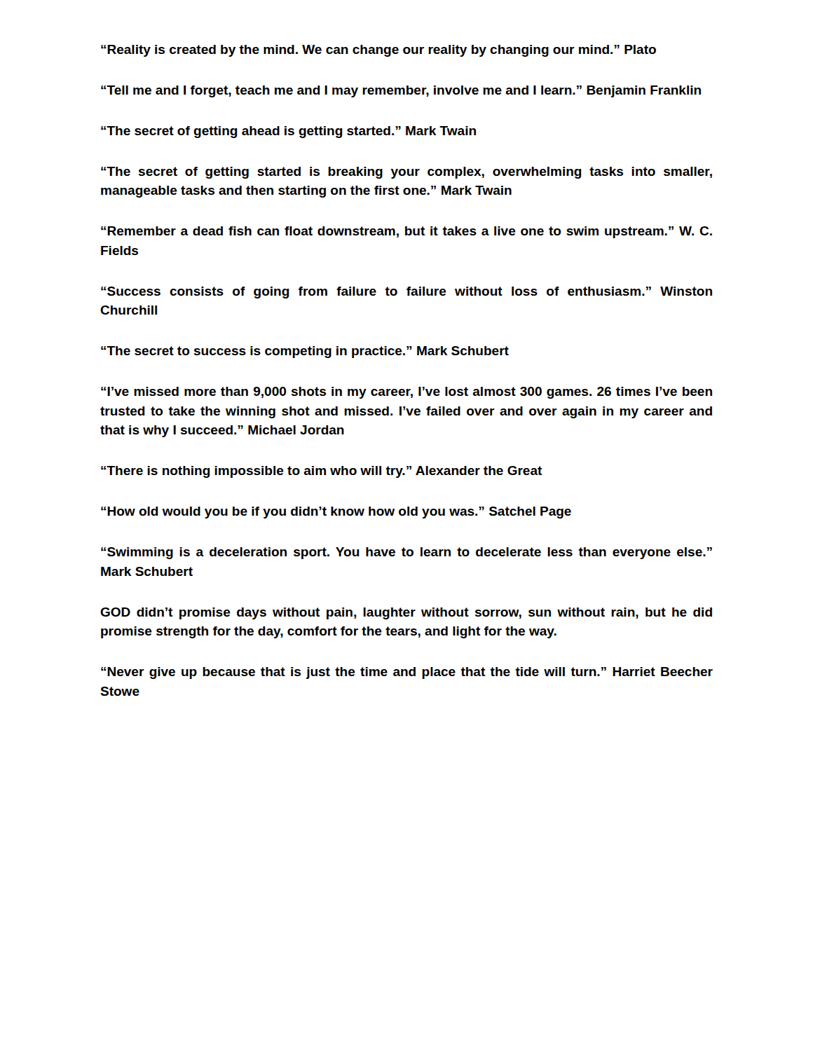“Reality is created by the mind. We can change our reality by changing our mind.” Plato
“Tell me and I forget, teach me and I may remember, involve me and I learn.” Benjamin Franklin
“The secret of getting ahead is getting started.” Mark Twain
“The secret of getting started is breaking your complex, overwhelming tasks into smaller, manageable tasks and then starting on the first one.” Mark Twain
“Remember a dead fish can float downstream, but it takes a live one to swim upstream.” W. C. Fields
“Success consists of going from failure to failure without loss of enthusiasm.” Winston Churchill
“The secret to success is competing in practice.” Mark Schubert
“I’ve missed more than 9,000 shots in my career, I’ve lost almost 300 games. 26 times I’ve been trusted to take the winning shot and missed. I’ve failed over and over again in my career and that is why I succeed.” Michael Jordan
“There is nothing impossible to aim who will try.” Alexander the Great
“How old would you be if you didn’t know how old you was.” Satchel Page
“Swimming is a deceleration sport. You have to learn to decelerate less than everyone else.” Mark Schubert
GOD didn’t promise days without pain, laughter without sorrow, sun without rain, but he did promise strength for the day, comfort for the tears, and light for the way.
“Never give up because that is just the time and place that the tide will turn.” Harriet Beecher Stowe